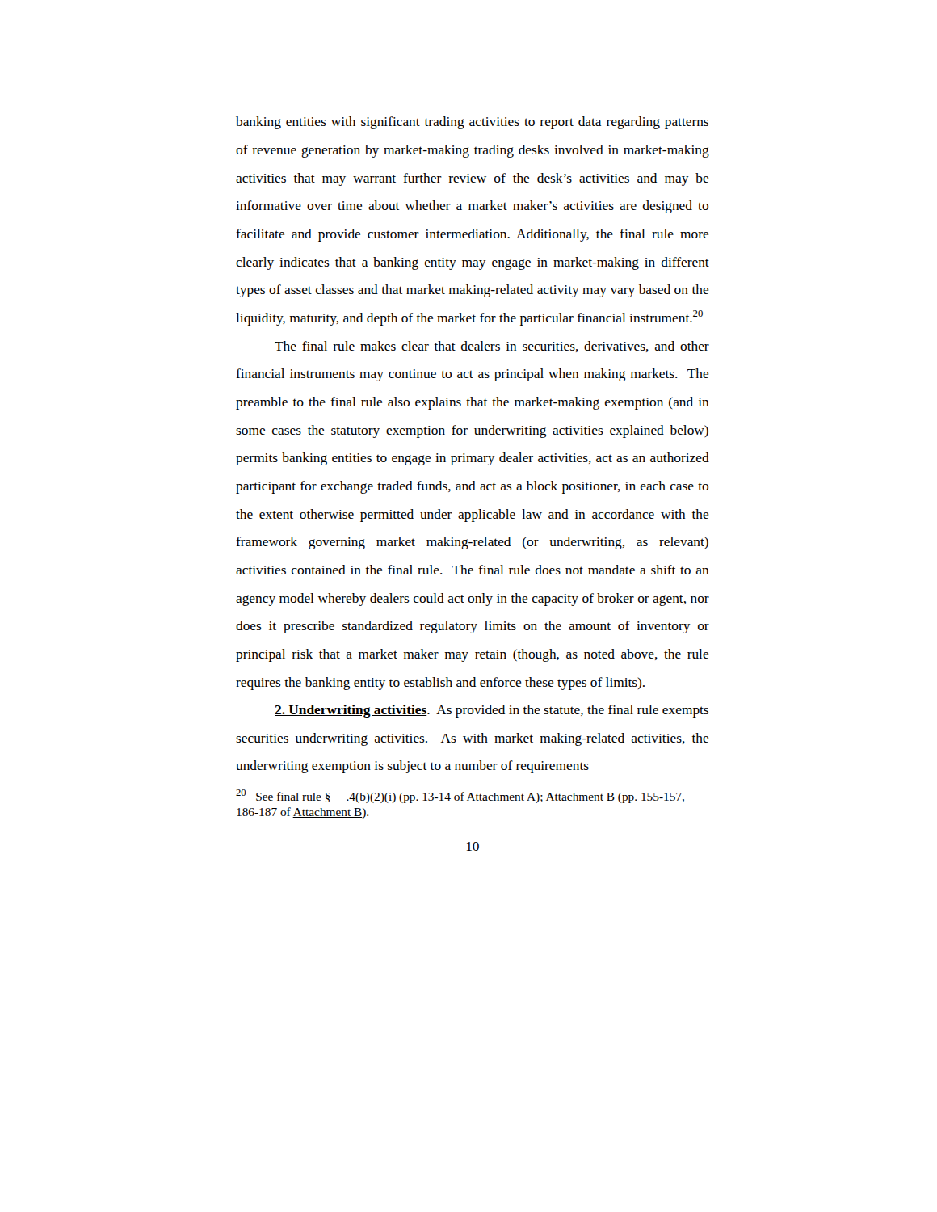banking entities with significant trading activities to report data regarding patterns of revenue generation by market-making trading desks involved in market-making activities that may warrant further review of the desk’s activities and may be informative over time about whether a market maker’s activities are designed to facilitate and provide customer intermediation. Additionally, the final rule more clearly indicates that a banking entity may engage in market-making in different types of asset classes and that market making-related activity may vary based on the liquidity, maturity, and depth of the market for the particular financial instrument.20
The final rule makes clear that dealers in securities, derivatives, and other financial instruments may continue to act as principal when making markets. The preamble to the final rule also explains that the market-making exemption (and in some cases the statutory exemption for underwriting activities explained below) permits banking entities to engage in primary dealer activities, act as an authorized participant for exchange traded funds, and act as a block positioner, in each case to the extent otherwise permitted under applicable law and in accordance with the framework governing market making-related (or underwriting, as relevant) activities contained in the final rule. The final rule does not mandate a shift to an agency model whereby dealers could act only in the capacity of broker or agent, nor does it prescribe standardized regulatory limits on the amount of inventory or principal risk that a market maker may retain (though, as noted above, the rule requires the banking entity to establish and enforce these types of limits).
2. Underwriting activities. As provided in the statute, the final rule exempts securities underwriting activities. As with market making-related activities, the underwriting exemption is subject to a number of requirements
20 See final rule § __.4(b)(2)(i) (pp. 13-14 of Attachment A); Attachment B (pp. 155-157, 186-187 of Attachment B).
10